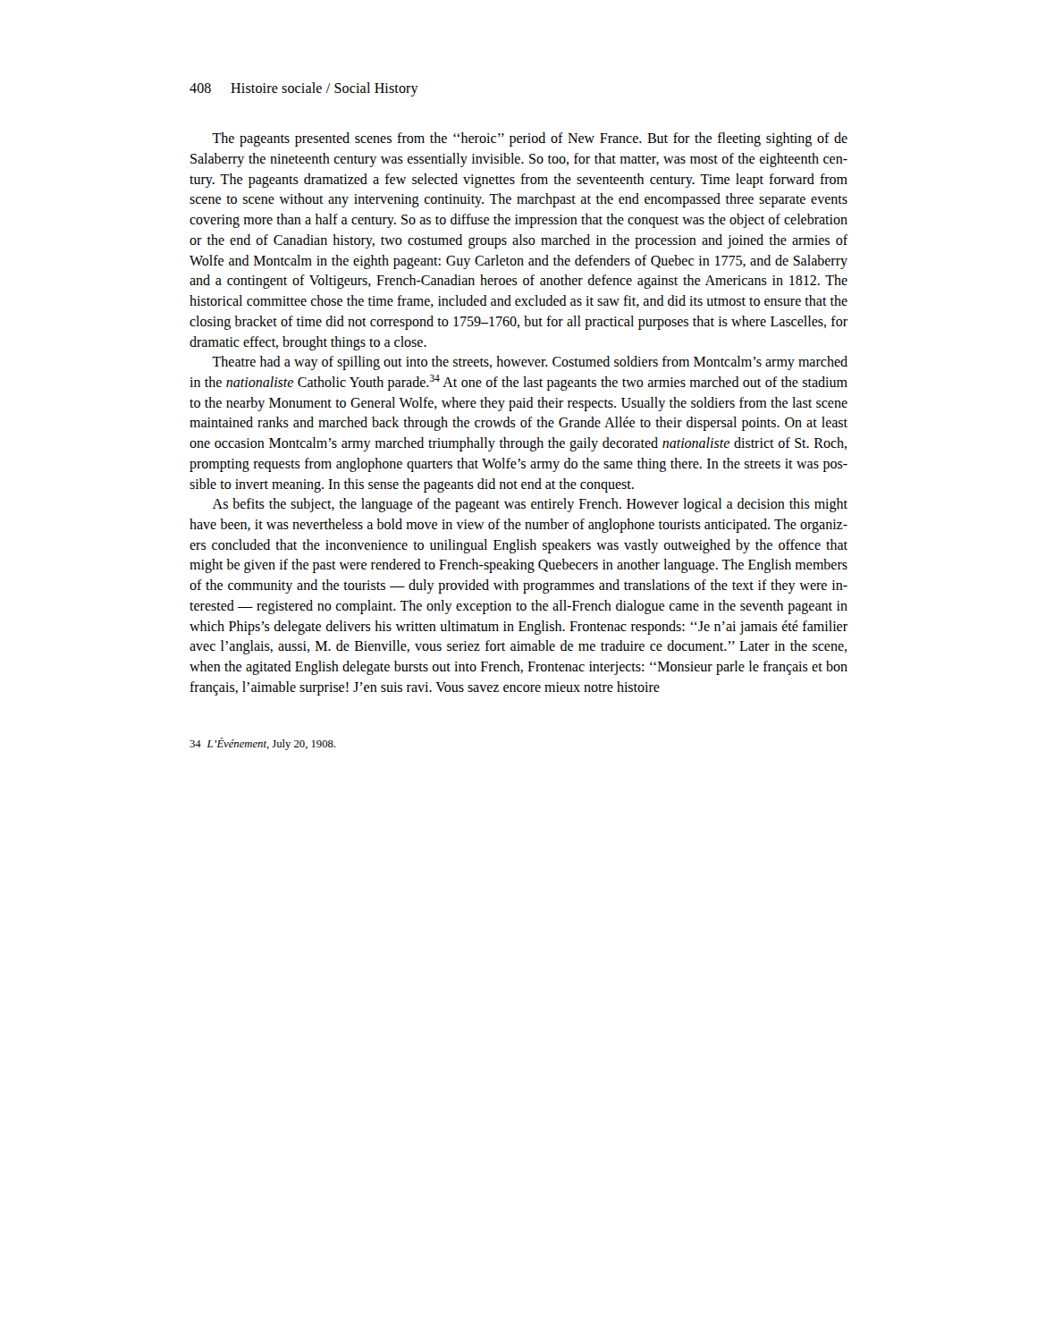408 Histoire sociale / Social History
The pageants presented scenes from the ‘‘heroic’’ period of New France. But for the fleeting sighting of de Salaberry the nineteenth century was essentially invisible. So too, for that matter, was most of the eighteenth century. The pageants dramatized a few selected vignettes from the seventeenth century. Time leapt forward from scene to scene without any intervening continuity. The marchpast at the end encompassed three separate events covering more than a half a century. So as to diffuse the impression that the conquest was the object of celebration or the end of Canadian history, two costumed groups also marched in the procession and joined the armies of Wolfe and Montcalm in the eighth pageant: Guy Carleton and the defenders of Quebec in 1775, and de Salaberry and a contingent of Voltigeurs, French-Canadian heroes of another defence against the Americans in 1812. The historical committee chose the time frame, included and excluded as it saw fit, and did its utmost to ensure that the closing bracket of time did not correspond to 1759–1760, but for all practical purposes that is where Lascelles, for dramatic effect, brought things to a close.
Theatre had a way of spilling out into the streets, however. Costumed soldiers from Montcalm’s army marched in the nationaliste Catholic Youth parade.34 At one of the last pageants the two armies marched out of the stadium to the nearby Monument to General Wolfe, where they paid their respects. Usually the soldiers from the last scene maintained ranks and marched back through the crowds of the Grande Allée to their dispersal points. On at least one occasion Montcalm’s army marched triumphally through the gaily decorated nationaliste district of St. Roch, prompting requests from anglophone quarters that Wolfe’s army do the same thing there. In the streets it was possible to invert meaning. In this sense the pageants did not end at the conquest.
As befits the subject, the language of the pageant was entirely French. However logical a decision this might have been, it was nevertheless a bold move in view of the number of anglophone tourists anticipated. The organizers concluded that the inconvenience to unilingual English speakers was vastly outweighed by the offence that might be given if the past were rendered to French-speaking Quebecers in another language. The English members of the community and the tourists — duly provided with programmes and translations of the text if they were interested — registered no complaint. The only exception to the all-French dialogue came in the seventh pageant in which Phips’s delegate delivers his written ultimatum in English. Frontenac responds: ‘‘Je n’ai jamais été familier avec l’anglais, aussi, M. de Bienville, vous seriez fort aimable de me traduire ce document.’’ Later in the scene, when the agitated English delegate bursts out into French, Frontenac interjects: ‘‘Monsieur parle le français et bon français, l’aimable surprise! J’en suis ravi. Vous savez encore mieux notre histoire
34 L’Événement, July 20, 1908.